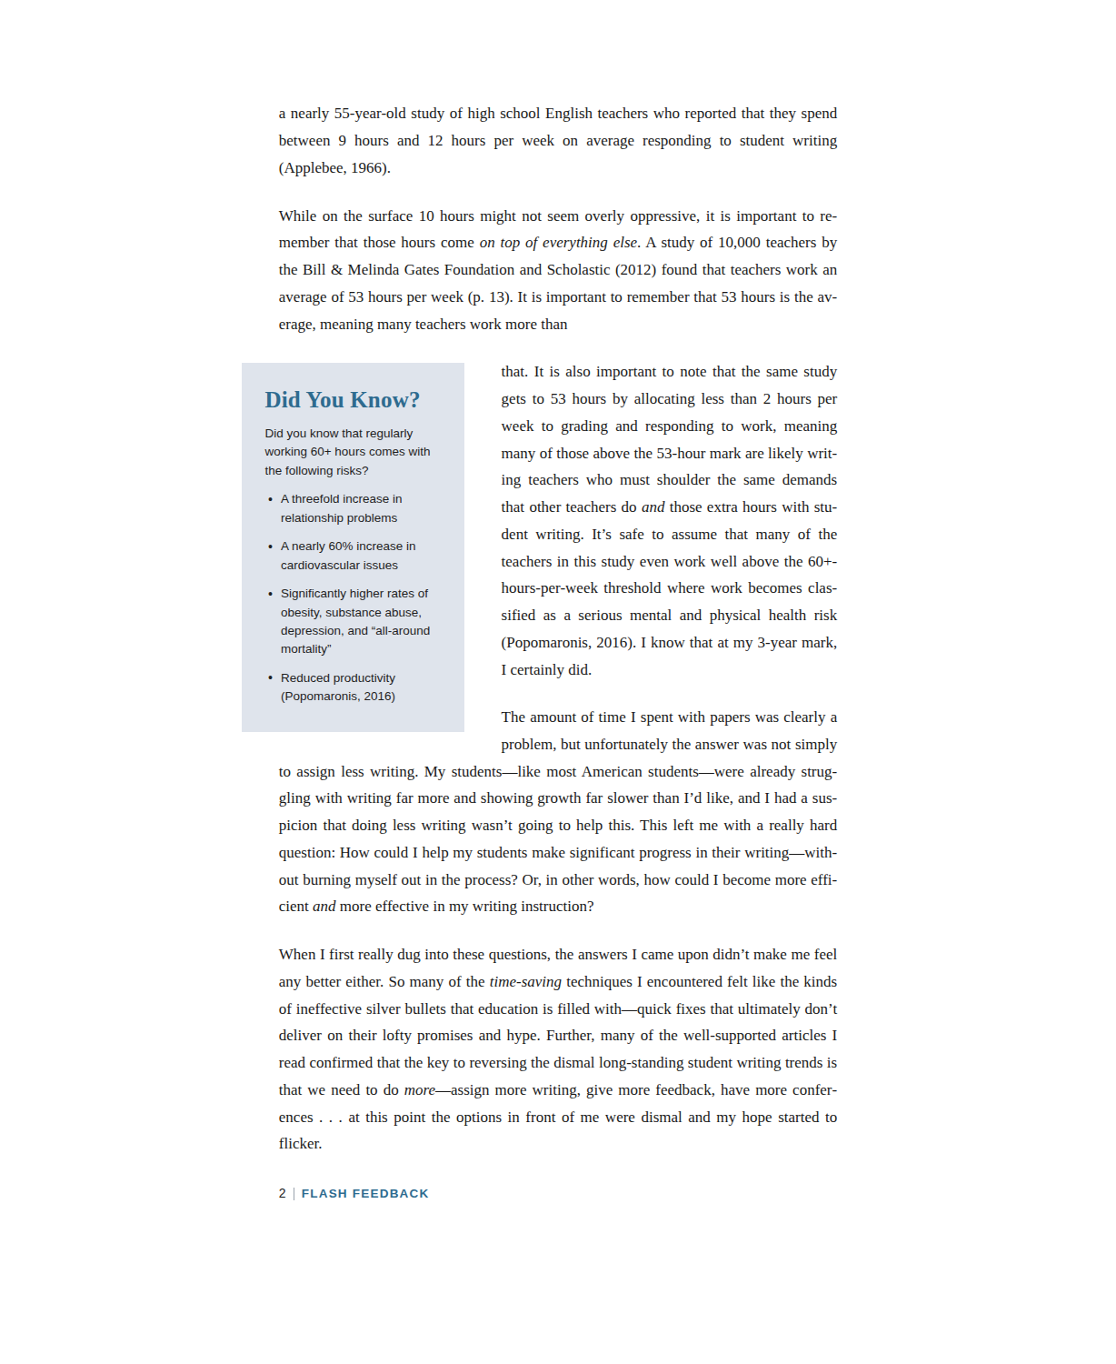a nearly 55-year-old study of high school English teachers who reported that they spend between 9 hours and 12 hours per week on average responding to student writing (Applebee, 1966).
While on the surface 10 hours might not seem overly oppressive, it is important to remember that those hours come on top of everything else. A study of 10,000 teachers by the Bill & Melinda Gates Foundation and Scholastic (2012) found that teachers work an average of 53 hours per week (p. 13). It is important to remember that 53 hours is the average, meaning many teachers work more than
Did You Know?
Did you know that regularly working 60+ hours comes with the following risks?
A threefold increase in relationship problems
A nearly 60% increase in cardiovascular issues
Significantly higher rates of obesity, substance abuse, depression, and “all-around mortality”
Reduced productivity (Popomaronis, 2016)
that. It is also important to note that the same study gets to 53 hours by allocating less than 2 hours per week to grading and responding to work, meaning many of those above the 53-hour mark are likely writing teachers who must shoulder the same demands that other teachers do and those extra hours with student writing. It’s safe to assume that many of the teachers in this study even work well above the 60+-hours-per-week threshold where work becomes classified as a serious mental and physical health risk (Popomaronis, 2016). I know that at my 3-year mark, I certainly did.
The amount of time I spent with papers was clearly a problem, but unfortunately the answer was not simply to assign less writing. My students—like most American students—were already struggling with writing far more and showing growth far slower than I’d like, and I had a suspicion that doing less writing wasn’t going to help this. This left me with a really hard question: How could I help my students make significant progress in their writing—without burning myself out in the process? Or, in other words, how could I become more efficient and more effective in my writing instruction?
When I first really dug into these questions, the answers I came upon didn’t make me feel any better either. So many of the time-saving techniques I encountered felt like the kinds of ineffective silver bullets that education is filled with—quick fixes that ultimately don’t deliver on their lofty promises and hype. Further, many of the well-supported articles I read confirmed that the key to reversing the dismal long-standing student writing trends is that we need to do more—assign more writing, give more feedback, have more conferences . . . at this point the options in front of me were dismal and my hope started to flicker.
2 Flash Feedback